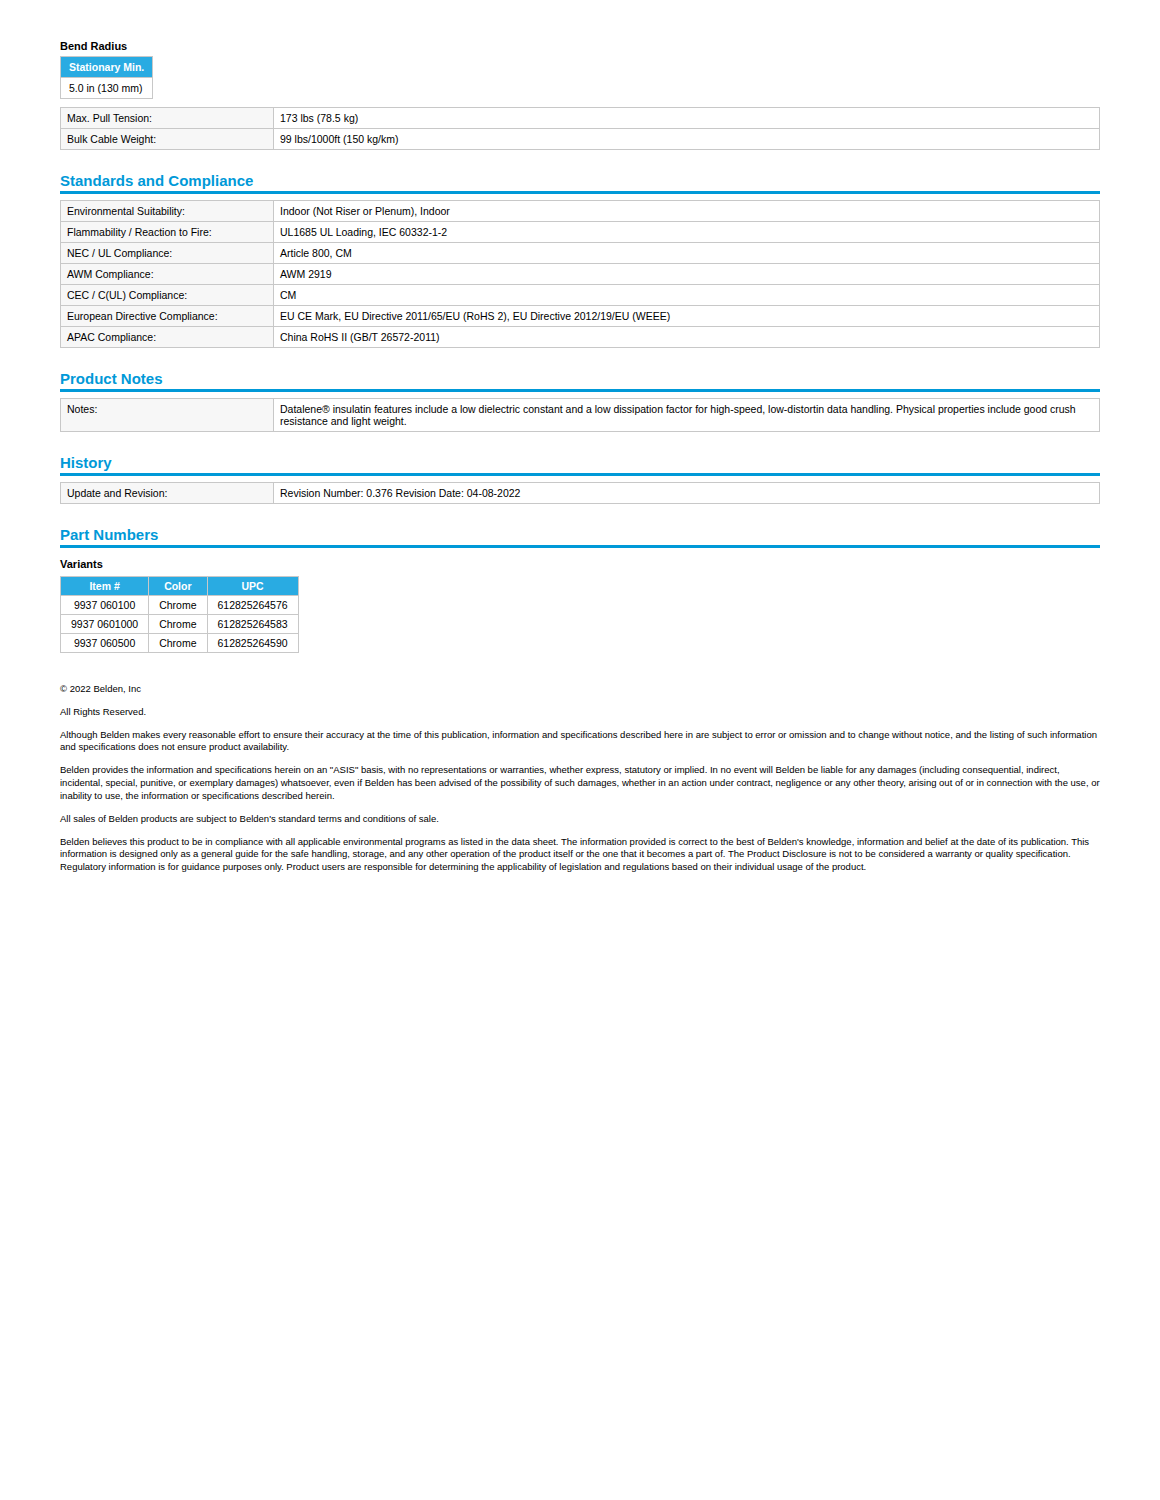Bend Radius
| Stationary Min. |
| --- |
| 5.0 in (130 mm) |
| Max. Pull Tension: | 173 lbs (78.5 kg) |
| Bulk Cable Weight: | 99 lbs/1000ft (150 kg/km) |
Standards and Compliance
| Environmental Suitability: | Indoor (Not Riser or Plenum), Indoor |
| Flammability / Reaction to Fire: | UL1685 UL Loading, IEC 60332-1-2 |
| NEC / UL Compliance: | Article 800, CM |
| AWM Compliance: | AWM 2919 |
| CEC / C(UL) Compliance: | CM |
| European Directive Compliance: | EU CE Mark, EU Directive 2011/65/EU (RoHS 2), EU Directive 2012/19/EU (WEEE) |
| APAC Compliance: | China RoHS II (GB/T 26572-2011) |
Product Notes
| Notes: | Datalene® insulatin features include a low dielectric constant and a low dissipation factor for high-speed, low-distortin data handling. Physical properties include good crush resistance and light weight. |
History
| Update and Revision: | Revision Number: 0.376 Revision Date: 04-08-2022 |
Part Numbers
Variants
| Item # | Color | UPC |
| --- | --- | --- |
| 9937 060100 | Chrome | 612825264576 |
| 9937 0601000 | Chrome | 612825264583 |
| 9937 060500 | Chrome | 612825264590 |
© 2022 Belden, Inc
All Rights Reserved.
Although Belden makes every reasonable effort to ensure their accuracy at the time of this publication, information and specifications described here in are subject to error or omission and to change without notice, and the listing of such information and specifications does not ensure product availability.
Belden provides the information and specifications herein on an "ASIS" basis, with no representations or warranties, whether express, statutory or implied. In no event will Belden be liable for any damages (including consequential, indirect, incidental, special, punitive, or exemplary damages) whatsoever, even if Belden has been advised of the possibility of such damages, whether in an action under contract, negligence or any other theory, arising out of or in connection with the use, or inability to use, the information or specifications described herein.
All sales of Belden products are subject to Belden's standard terms and conditions of sale.
Belden believes this product to be in compliance with all applicable environmental programs as listed in the data sheet. The information provided is correct to the best of Belden's knowledge, information and belief at the date of its publication. This information is designed only as a general guide for the safe handling, storage, and any other operation of the product itself or the one that it becomes a part of. The Product Disclosure is not to be considered a warranty or quality specification. Regulatory information is for guidance purposes only. Product users are responsible for determining the applicability of legislation and regulations based on their individual usage of the product.